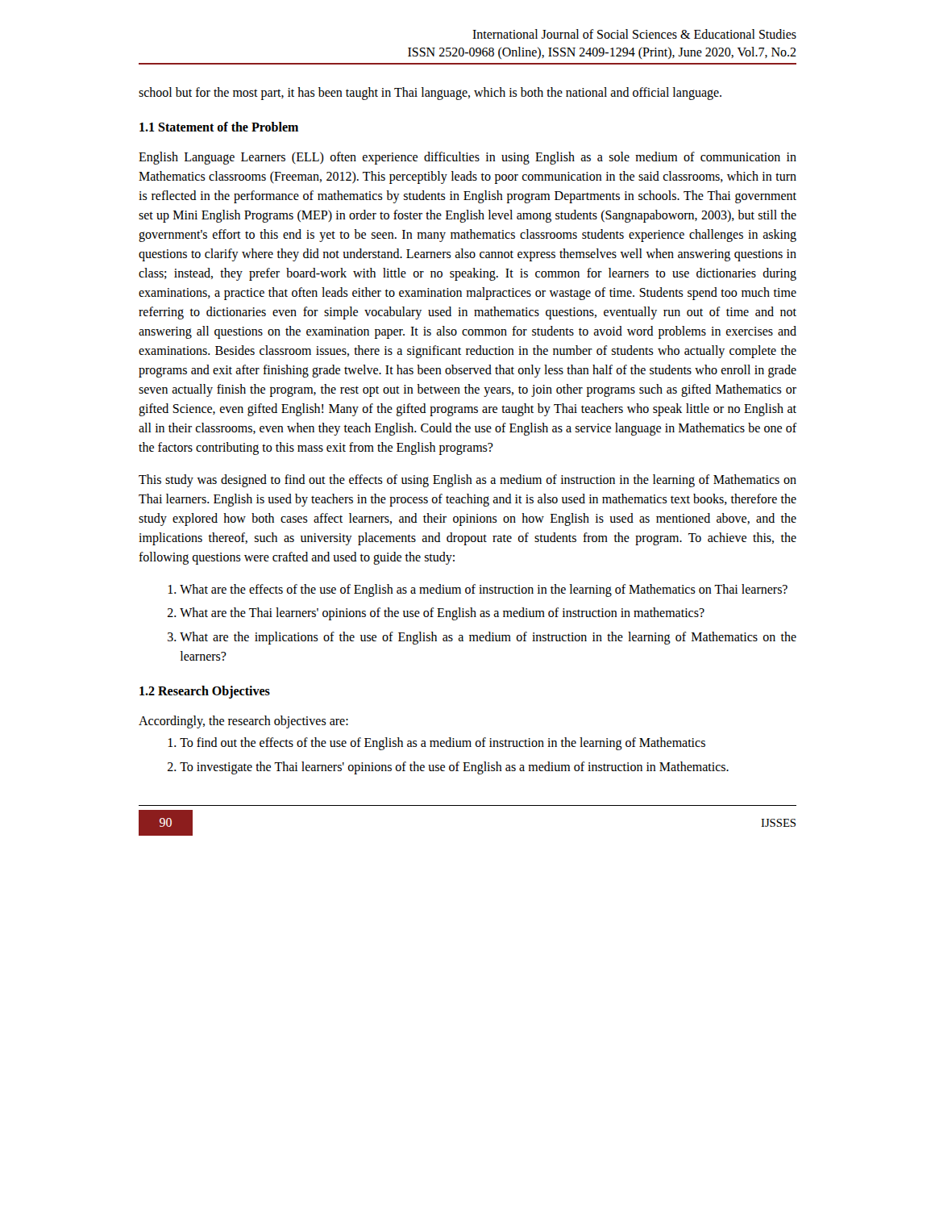International Journal of Social Sciences & Educational Studies ISSN 2520-0968 (Online), ISSN 2409-1294 (Print), June 2020, Vol.7, No.2
school but for the most part, it has been taught in Thai language, which is both the national and official language.
1.1 Statement of the Problem
English Language Learners (ELL) often experience difficulties in using English as a sole medium of communication in Mathematics classrooms (Freeman, 2012). This perceptibly leads to poor communication in the said classrooms, which in turn is reflected in the performance of mathematics by students in English program Departments in schools. The Thai government set up Mini English Programs (MEP) in order to foster the English level among students (Sangnapaboworn, 2003), but still the government's effort to this end is yet to be seen. In many mathematics classrooms students experience challenges in asking questions to clarify where they did not understand. Learners also cannot express themselves well when answering questions in class; instead, they prefer board-work with little or no speaking. It is common for learners to use dictionaries during examinations, a practice that often leads either to examination malpractices or wastage of time. Students spend too much time referring to dictionaries even for simple vocabulary used in mathematics questions, eventually run out of time and not answering all questions on the examination paper. It is also common for students to avoid word problems in exercises and examinations. Besides classroom issues, there is a significant reduction in the number of students who actually complete the programs and exit after finishing grade twelve. It has been observed that only less than half of the students who enroll in grade seven actually finish the program, the rest opt out in between the years, to join other programs such as gifted Mathematics or gifted Science, even gifted English! Many of the gifted programs are taught by Thai teachers who speak little or no English at all in their classrooms, even when they teach English. Could the use of English as a service language in Mathematics be one of the factors contributing to this mass exit from the English programs?
This study was designed to find out the effects of using English as a medium of instruction in the learning of Mathematics on Thai learners. English is used by teachers in the process of teaching and it is also used in mathematics text books, therefore the study explored how both cases affect learners, and their opinions on how English is used as mentioned above, and the implications thereof, such as university placements and dropout rate of students from the program. To achieve this, the following questions were crafted and used to guide the study:
What are the effects of the use of English as a medium of instruction in the learning of Mathematics on Thai learners?
What are the Thai learners' opinions of the use of English as a medium of instruction in mathematics?
What are the implications of the use of English as a medium of instruction in the learning of Mathematics on the learners?
1.2 Research Objectives
Accordingly, the research objectives are:
To find out the effects of the use of English as a medium of instruction in the learning of Mathematics
To investigate the Thai learners' opinions of the use of English as a medium of instruction in Mathematics.
90 IJSSES